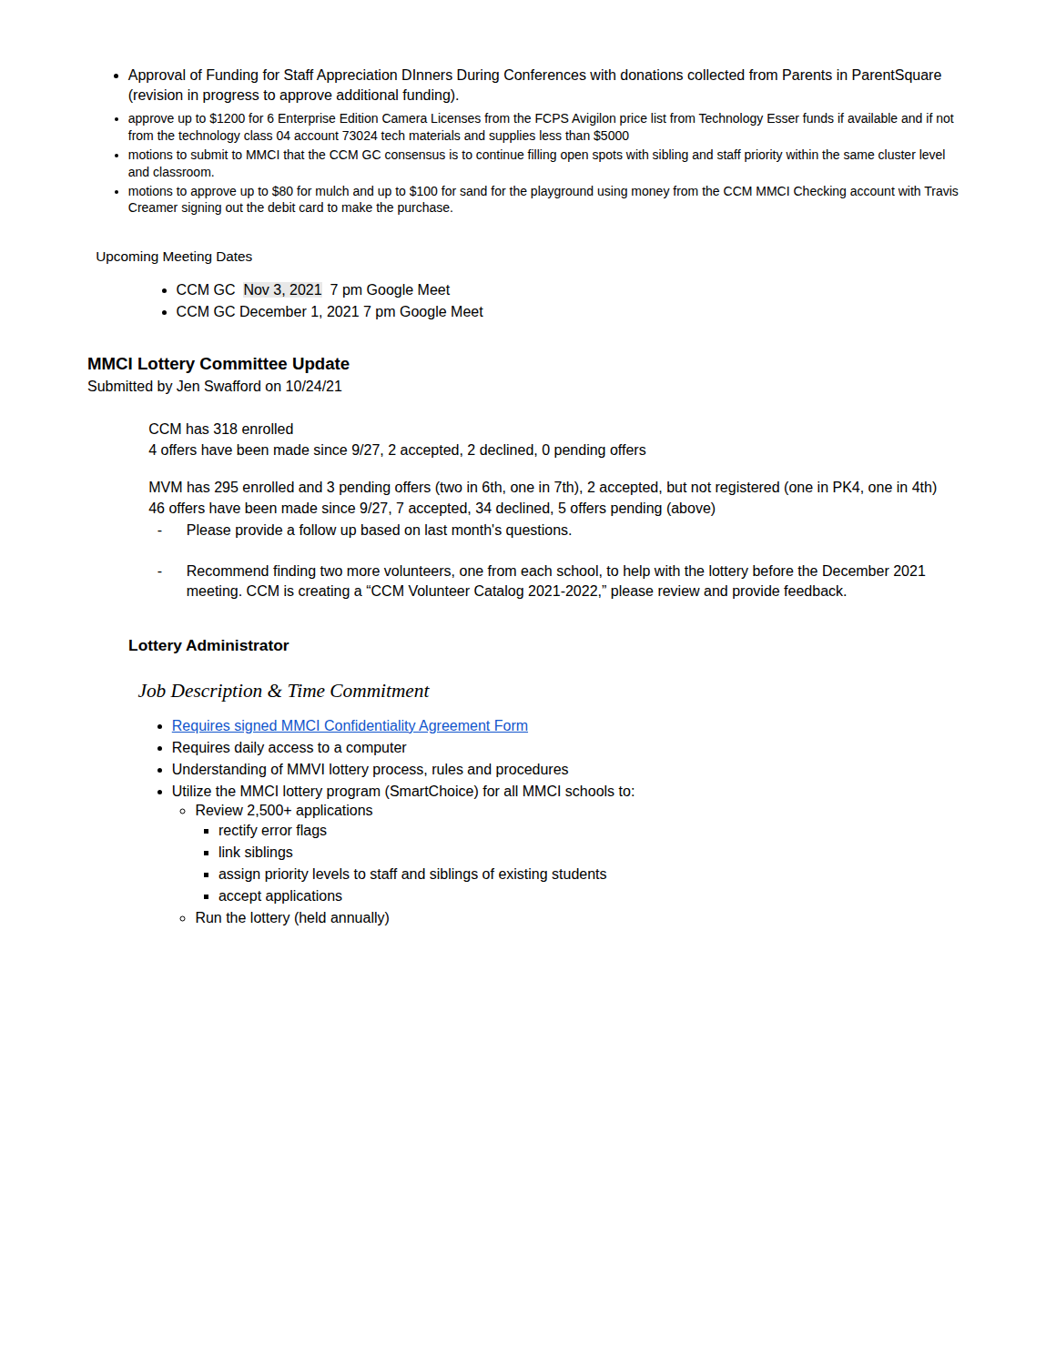Approval of Funding for Staff Appreciation DInners During Conferences with donations collected from Parents in ParentSquare (revision in progress to approve additional funding).
approve up to $1200 for 6 Enterprise Edition Camera Licenses from the FCPS Avigilon price list from Technology Esser funds if available and if not from the technology class 04 account 73024 tech materials and supplies less than $5000
motions to submit to MMCI that the CCM GC consensus is to continue filling open spots with sibling and staff priority within the same cluster level and classroom.
motions to approve up to $80 for mulch and up to $100 for sand for the playground using money from the CCM MMCI Checking account with Travis Creamer signing out the debit card to make the purchase.
Upcoming Meeting Dates
CCM GC Nov 3, 2021 7 pm Google Meet
CCM GC December 1, 2021 7 pm Google Meet
MMCI Lottery Committee Update
Submitted by Jen Swafford on 10/24/21
CCM has 318 enrolled
4 offers have been made since 9/27, 2 accepted, 2 declined, 0 pending offers
MVM has 295 enrolled and 3 pending offers (two in 6th, one in 7th), 2 accepted, but not registered (one in PK4, one in 4th)
46 offers have been made since 9/27, 7 accepted, 34 declined, 5 offers pending (above)
Please provide a follow up based on last month's questions.
Recommend finding two more volunteers, one from each school, to help with the lottery before the December 2021 meeting. CCM is creating a “CCM Volunteer Catalog 2021-2022,” please review and provide feedback.
Lottery Administrator
Job Description & Time Commitment
Requires signed MMCI Confidentiality Agreement Form
Requires daily access to a computer
Understanding of MMVI lottery process, rules and procedures
Utilize the MMCI lottery program (SmartChoice) for all MMCI schools to:
Review 2,500+ applications
rectify error flags
link siblings
assign priority levels to staff and siblings of existing students
accept applications
Run the lottery (held annually)